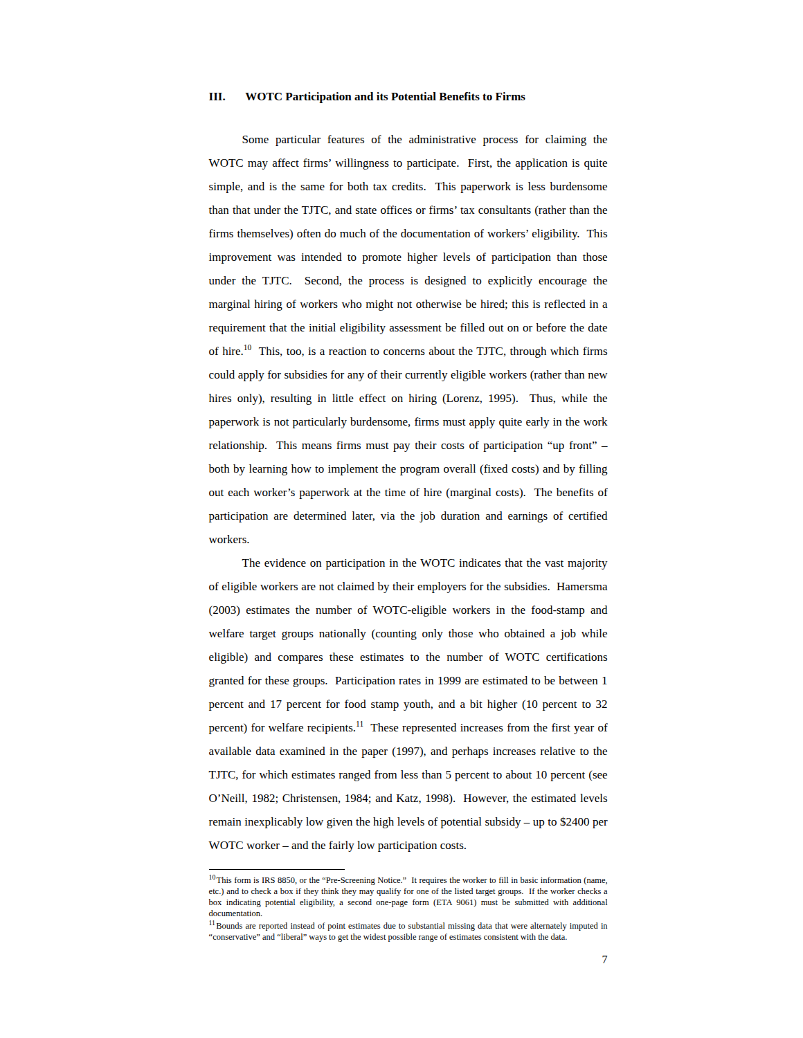III. WOTC Participation and its Potential Benefits to Firms
Some particular features of the administrative process for claiming the WOTC may affect firms’ willingness to participate. First, the application is quite simple, and is the same for both tax credits. This paperwork is less burdensome than that under the TJTC, and state offices or firms’ tax consultants (rather than the firms themselves) often do much of the documentation of workers’ eligibility. This improvement was intended to promote higher levels of participation than those under the TJTC. Second, the process is designed to explicitly encourage the marginal hiring of workers who might not otherwise be hired; this is reflected in a requirement that the initial eligibility assessment be filled out on or before the date of hire.10 This, too, is a reaction to concerns about the TJTC, through which firms could apply for subsidies for any of their currently eligible workers (rather than new hires only), resulting in little effect on hiring (Lorenz, 1995). Thus, while the paperwork is not particularly burdensome, firms must apply quite early in the work relationship. This means firms must pay their costs of participation “up front” – both by learning how to implement the program overall (fixed costs) and by filling out each worker’s paperwork at the time of hire (marginal costs). The benefits of participation are determined later, via the job duration and earnings of certified workers.
The evidence on participation in the WOTC indicates that the vast majority of eligible workers are not claimed by their employers for the subsidies. Hamersma (2003) estimates the number of WOTC-eligible workers in the food-stamp and welfare target groups nationally (counting only those who obtained a job while eligible) and compares these estimates to the number of WOTC certifications granted for these groups. Participation rates in 1999 are estimated to be between 1 percent and 17 percent for food stamp youth, and a bit higher (10 percent to 32 percent) for welfare recipients.11 These represented increases from the first year of available data examined in the paper (1997), and perhaps increases relative to the TJTC, for which estimates ranged from less than 5 percent to about 10 percent (see O’Neill, 1982; Christensen, 1984; and Katz, 1998). However, the estimated levels remain inexplicably low given the high levels of potential subsidy – up to $2400 per WOTC worker – and the fairly low participation costs.
10This form is IRS 8850, or the “Pre-Screening Notice.” It requires the worker to fill in basic information (name, etc.) and to check a box if they think they may qualify for one of the listed target groups. If the worker checks a box indicating potential eligibility, a second one-page form (ETA 9061) must be submitted with additional documentation.
11Bounds are reported instead of point estimates due to substantial missing data that were alternately imputed in “conservative” and “liberal” ways to get the widest possible range of estimates consistent with the data.
7